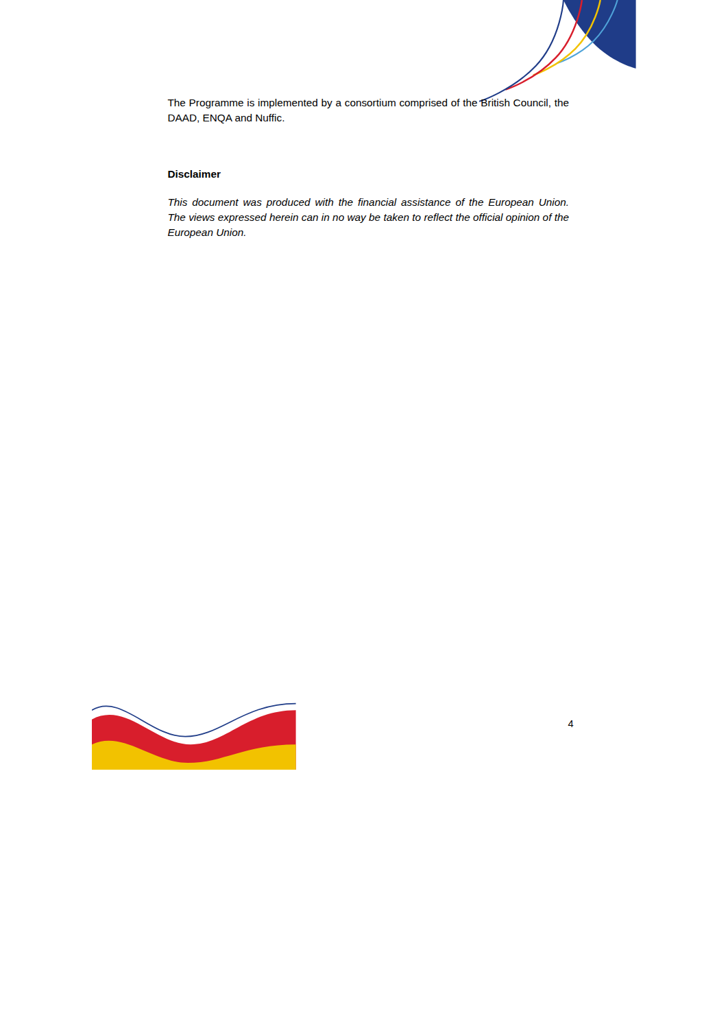The Programme is implemented by a consortium comprised of the British Council, the DAAD, ENQA and Nuffic.
Disclaimer
This document was produced with the financial assistance of the European Union. The views expressed herein can in no way be taken to reflect the official opinion of the European Union.
4